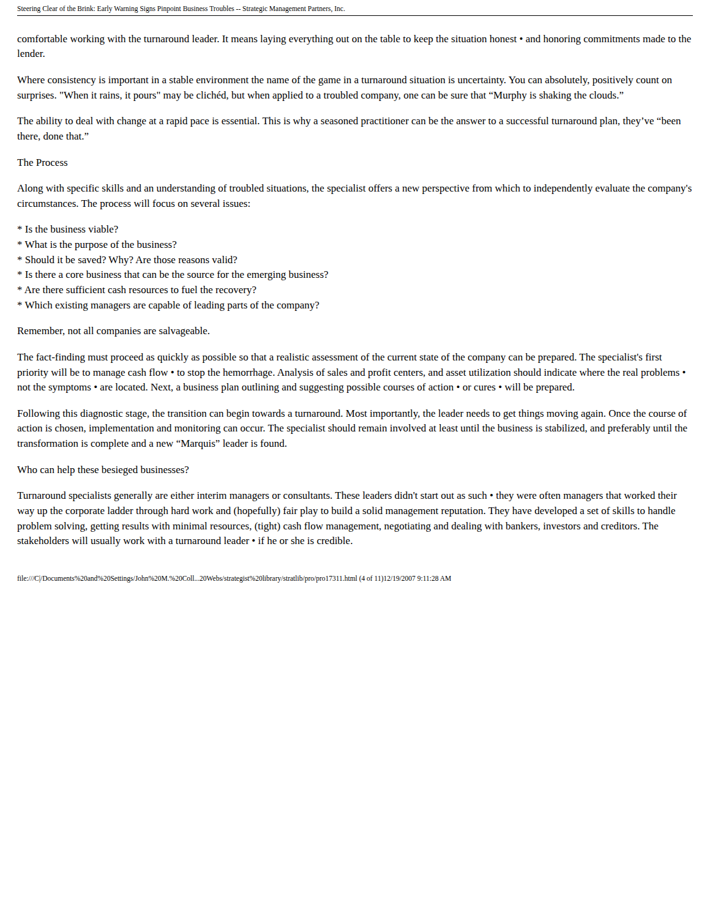Steering Clear of the Brink: Early Warning Signs Pinpoint Business Troubles -- Strategic Management Partners, Inc.
comfortable working with the turnaround leader. It means laying everything out on the table to keep the situation honest • and honoring commitments made to the lender.
Where consistency is important in a stable environment the name of the game in a turnaround situation is uncertainty. You can absolutely, positively count on surprises. "When it rains, it pours" may be clichéd, but when applied to a troubled company, one can be sure that “Murphy is shaking the clouds.”
The ability to deal with change at a rapid pace is essential. This is why a seasoned practitioner can be the answer to a successful turnaround plan, they’ve “been there, done that.”
The Process
Along with specific skills and an understanding of troubled situations, the specialist offers a new perspective from which to independently evaluate the company's circumstances. The process will focus on several issues:
* Is the business viable?
* What is the purpose of the business?
* Should it be saved? Why? Are those reasons valid?
* Is there a core business that can be the source for the emerging business?
* Are there sufficient cash resources to fuel the recovery?
* Which existing managers are capable of leading parts of the company?
Remember, not all companies are salvageable.
The fact-finding must proceed as quickly as possible so that a realistic assessment of the current state of the company can be prepared. The specialist's first priority will be to manage cash flow • to stop the hemorrhage. Analysis of sales and profit centers, and asset utilization should indicate where the real problems • not the symptoms • are located. Next, a business plan outlining and suggesting possible courses of action • or cures • will be prepared.
Following this diagnostic stage, the transition can begin towards a turnaround. Most importantly, the leader needs to get things moving again. Once the course of action is chosen, implementation and monitoring can occur. The specialist should remain involved at least until the business is stabilized, and preferably until the transformation is complete and a new “Marquis” leader is found.
Who can help these besieged businesses?
Turnaround specialists generally are either interim managers or consultants. These leaders didn't start out as such • they were often managers that worked their way up the corporate ladder through hard work and (hopefully) fair play to build a solid management reputation. They have developed a set of skills to handle problem solving, getting results with minimal resources, (tight) cash flow management, negotiating and dealing with bankers, investors and creditors. The stakeholders will usually work with a turnaround leader • if he or she is credible.
file:///C|/Documents%20and%20Settings/John%20M.%20Coll...20Webs/strategist%20library/stratlib/pro/pro17311.html (4 of 11)12/19/2007 9:11:28 AM